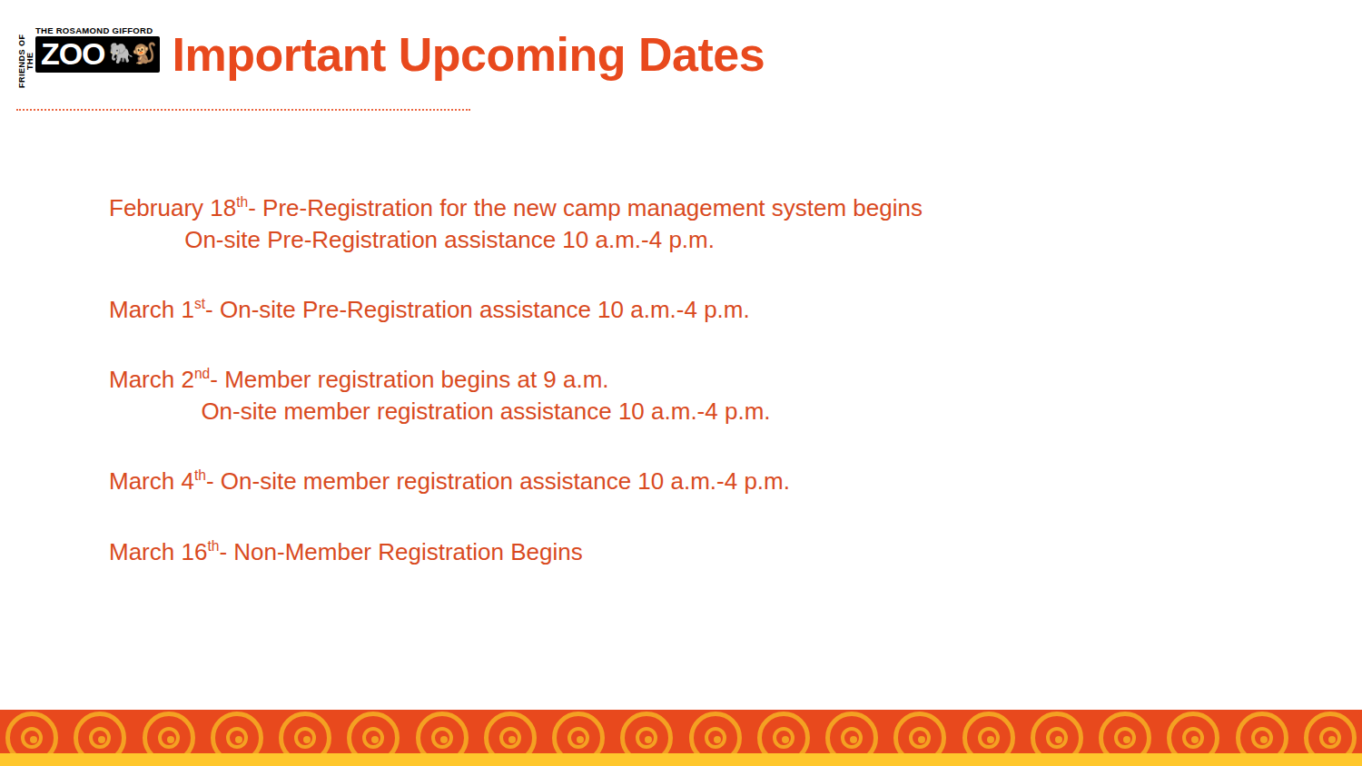FRIENDS OF THE
THE ROSAMOND GIFFORD
ZOO 🐘🐒
Important Upcoming Dates
February 18th- Pre-Registration for the new camp management system begins On-site Pre-Registration assistance 10 a.m.-4 p.m.
March 1st- On-site Pre-Registration assistance 10 a.m.-4 p.m.
March 2nd- Member registration begins at 9 a.m. On-site member registration assistance 10 a.m.-4 p.m.
March 4th- On-site member registration assistance 10 a.m.-4 p.m.
March 16th- Non-Member Registration Begins